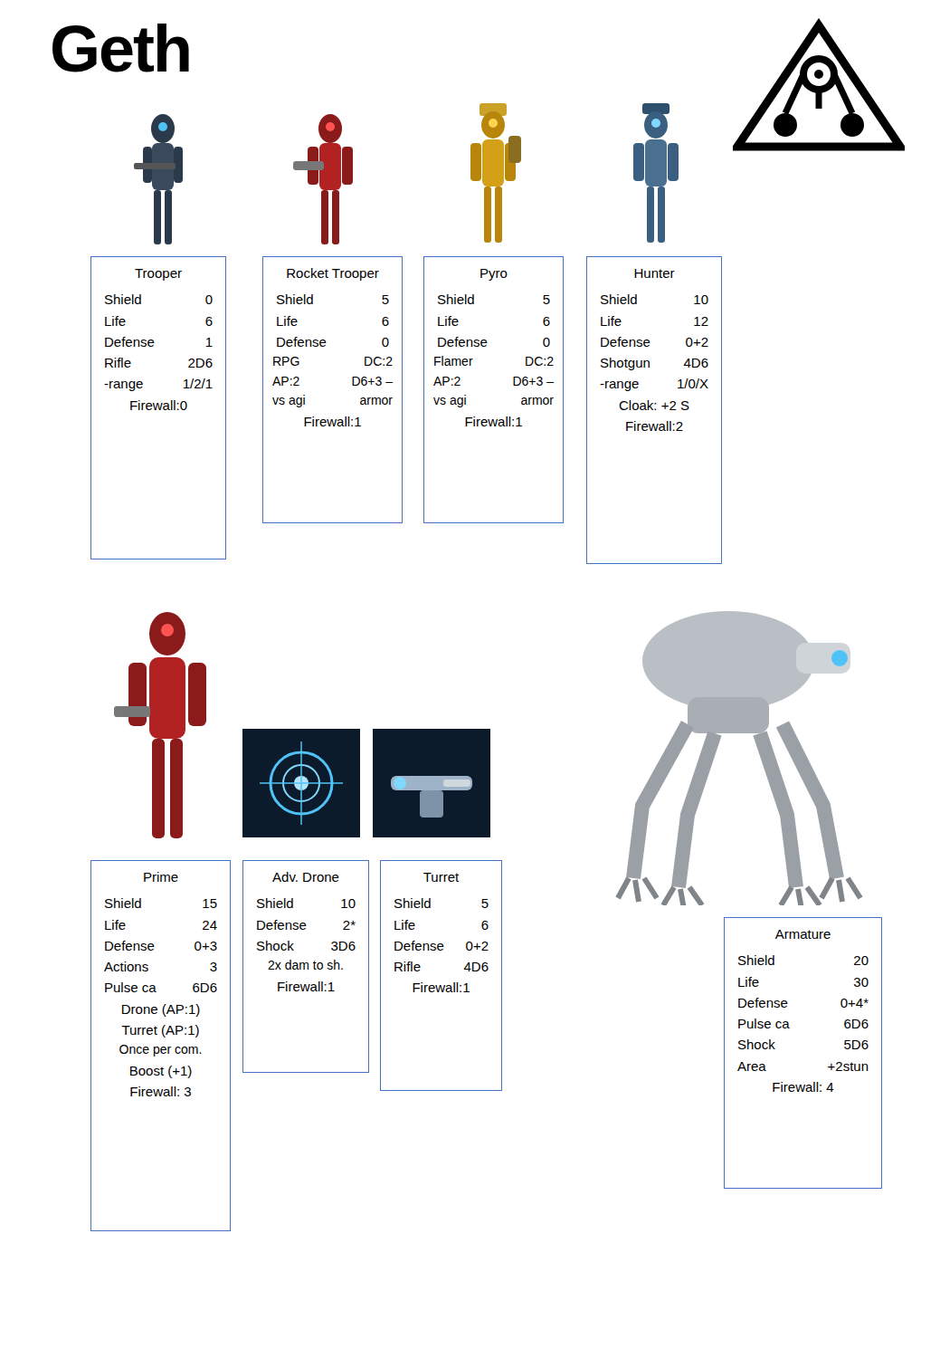Geth
Trooper
Shield 0
Life 6
Defense 1
Rifle 2D6
-range 1/2/1
Firewall:0
Rocket Trooper
Shield 5
Life 6
Defense 0
RPG
DC:2
AP:2
D6+3 –
vs agi
armor
Firewall:1
Pyro
Shield 5
Life 6
Defense 0
Flamer
DC:2
AP:2
D6+3 –
vs agi
armor
Firewall:1
Hunter
Shield 10
Life 12
Defense 0+2
Shotgun 4D6
-range 1/0/X
Cloak: +2 S
Firewall:2
Prime
Shield 15
Life 24
Defense 0+3
Actions 3
Pulse ca 6D6
Drone (AP:1)
Turret (AP:1)
Once per com.
Boost (+1)
Firewall: 3
Adv. Drone
Shield 10
Defense 2*
Shock 3D6
2x dam to sh.
Firewall:1
Turret
Shield 5
Life 6
Defense 0+2
Rifle 4D6
Firewall:1
Armature
Shield 20
Life 30
Defense 0+4*
Pulse ca 6D6
Shock 5D6
Area+2stun
Firewall: 4